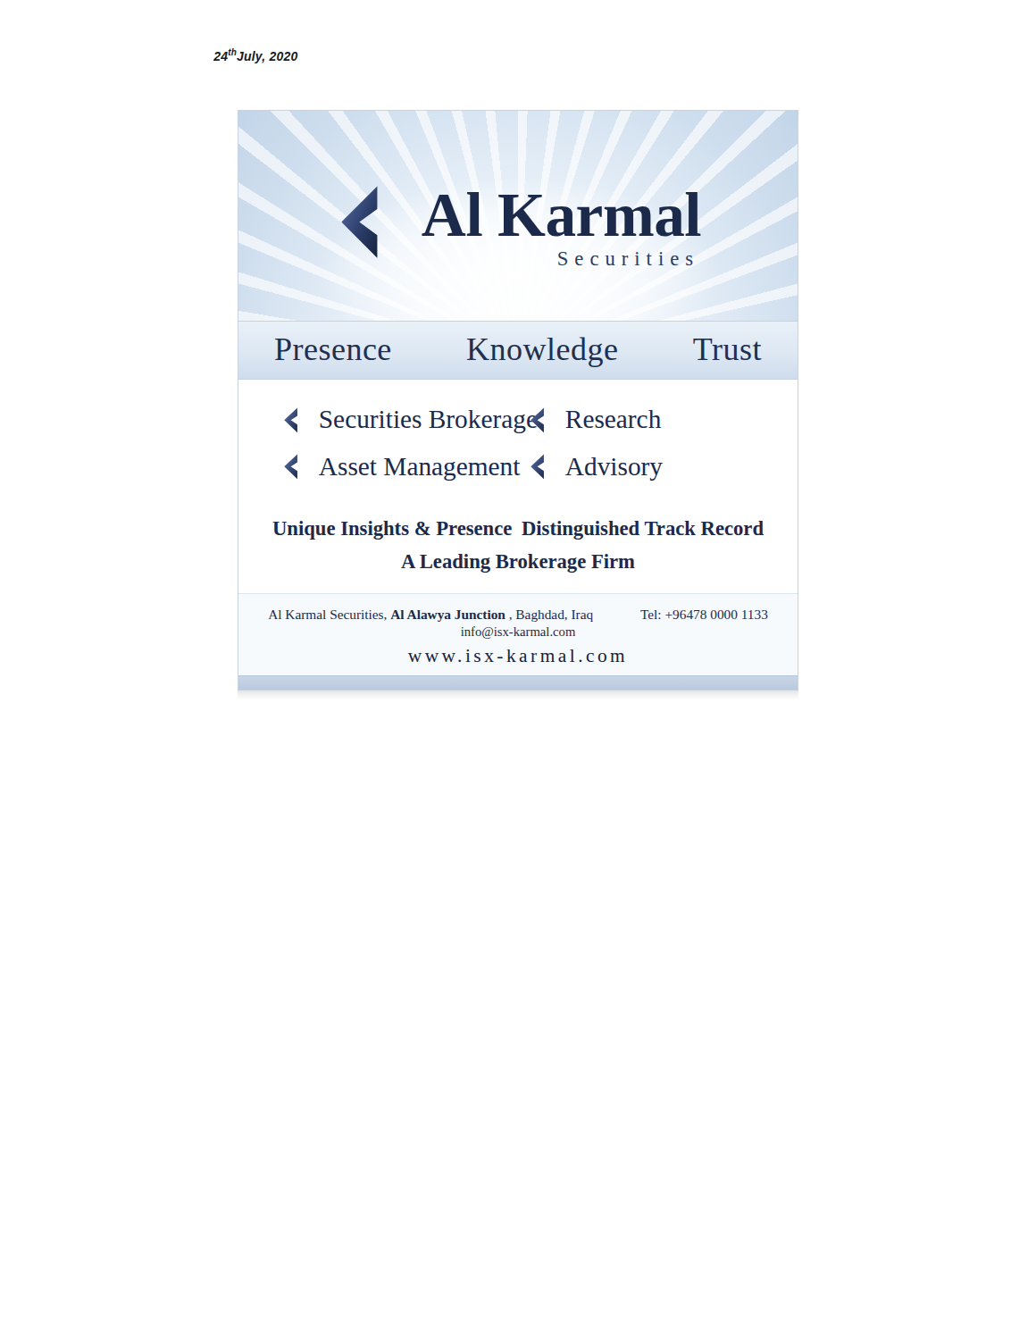24thJuly, 2020
Al Karmal Securities
Presence Knowledge Trust
Securities Brokerage
Research
Asset Management
Advisory
Unique Insights & Presence Distinguished Track Record
A Leading Brokerage Firm
Al Karmal Securities, Al Alawya Junction , Baghdad, Iraq Tel: +96478 0000 1133
info@isx-karmal.com
www.isx-karmal.com